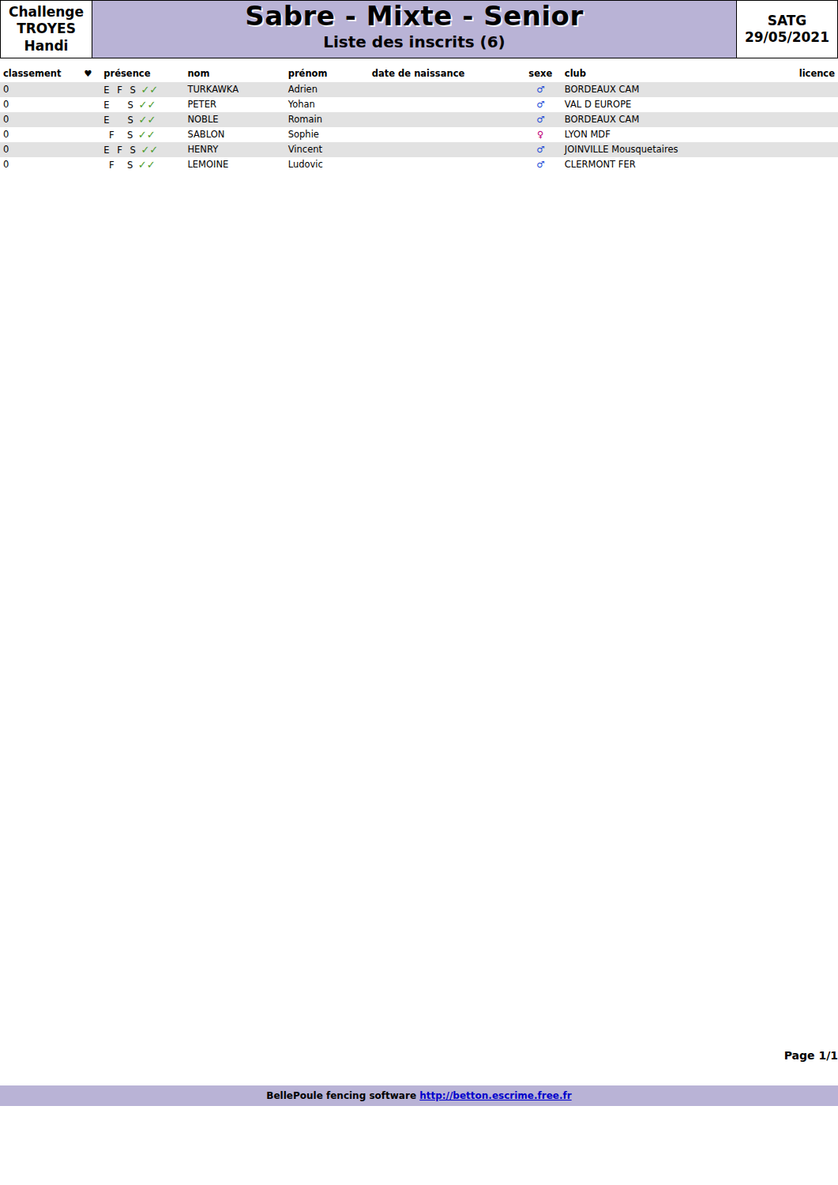Challenge
TROYES
Handi
Sabre - Mixte - Senior
Liste des inscrits (6)
SATG
29/05/2021
| classement | ♥ | présence | nom | prénom | date de naissance | sexe | club | licence |
| --- | --- | --- | --- | --- | --- | --- | --- | --- |
| 0 | | E F S ✓✓ | TURKAWKA | Adrien | | ♂ | BORDEAUX CAM | |
| 0 | | E S ✓✓ | PETER | Yohan | | ♂ | VAL D EUROPE | |
| 0 | | E S ✓✓ | NOBLE | Romain | | ♂ | BORDEAUX CAM | |
| 0 | | F S ✓✓ | SABLON | Sophie | | ♀ | LYON MDF | |
| 0 | | E F S ✓✓ | HENRY | Vincent | | ♂ | JOINVILLE Mousquetaires | |
| 0 | | F S ✓✓ | LEMOINE | Ludovic | | ♂ | CLERMONT FER | |
Page 1/1
BellePoule fencing software http://betton.escrime.free.fr